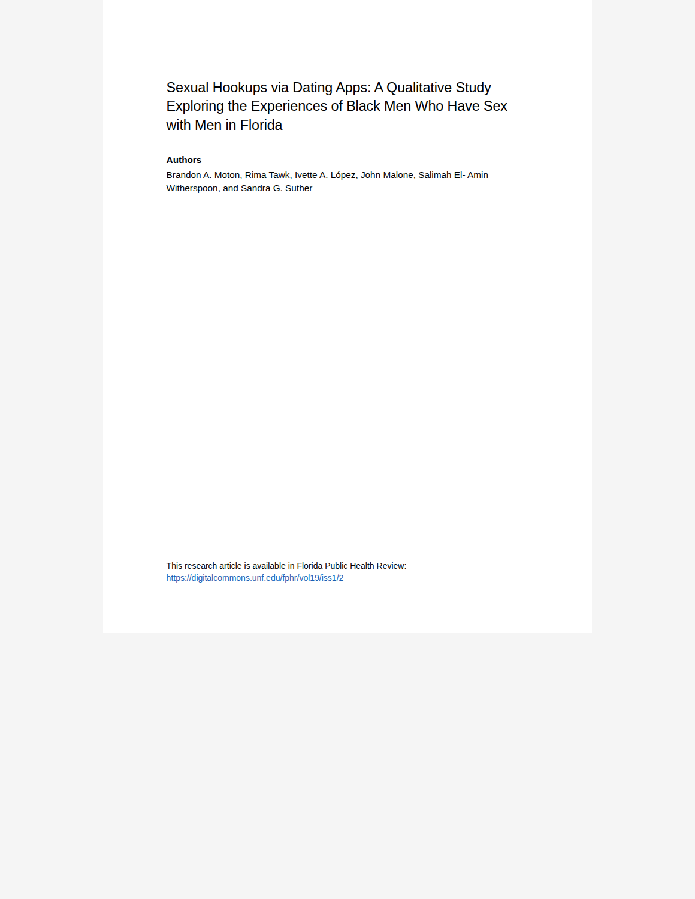Sexual Hookups via Dating Apps: A Qualitative Study Exploring the Experiences of Black Men Who Have Sex with Men in Florida
Authors
Brandon A. Moton, Rima Tawk, Ivette A. López, John Malone, Salimah El- Amin Witherspoon, and Sandra G. Suther
This research article is available in Florida Public Health Review: https://digitalcommons.unf.edu/fphr/vol19/iss1/2